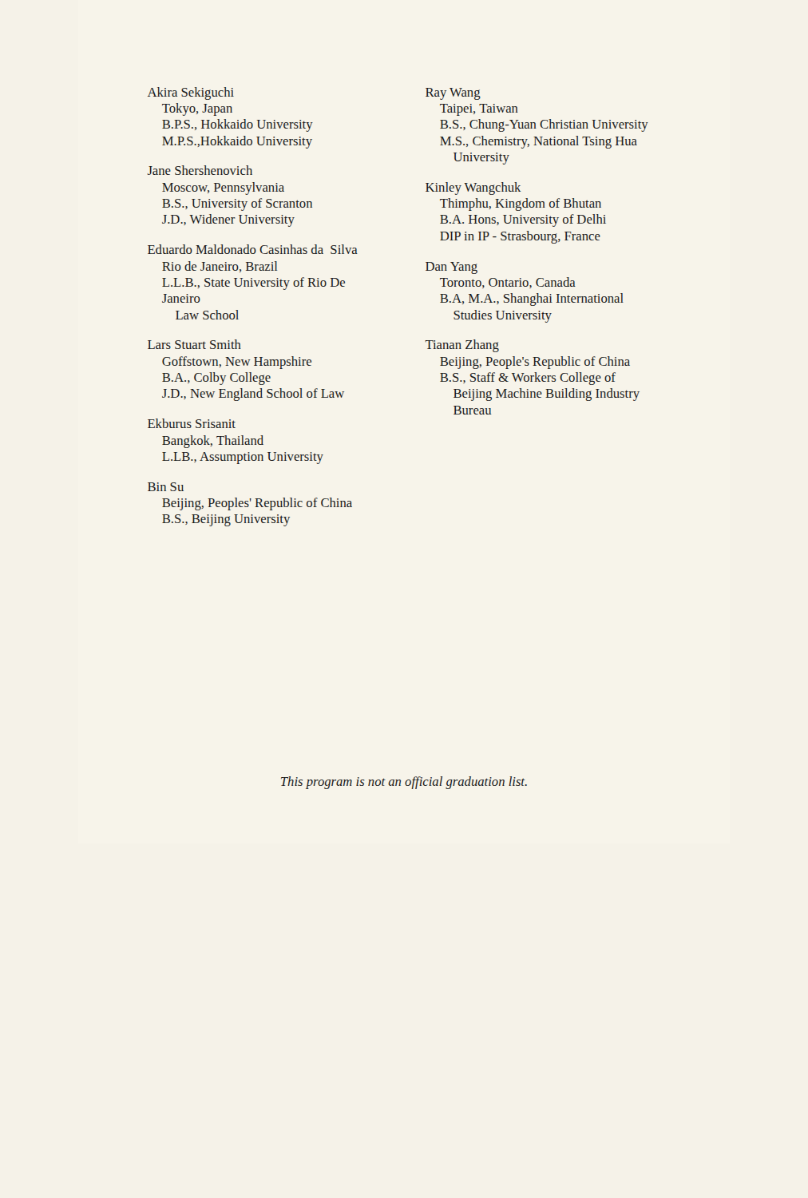Akira Sekiguchi Tokyo, Japan B.P.S., Hokkaido University M.P.S.,Hokkaido University
Jane Shershenovich Moscow, Pennsylvania B.S., University of Scranton J.D., Widener University
Eduardo Maldonado Casinhas da Silva Rio de Janeiro, Brazil L.L.B., State University of Rio De Janeiro Law School
Lars Stuart Smith Goffstown, New Hampshire B.A., Colby College J.D., New England School of Law
Ekburus Srisanit Bangkok, Thailand L.LB., Assumption University
Bin Su Beijing, Peoples' Republic of China B.S., Beijing University
Ray Wang Taipei, Taiwan B.S., Chung-Yuan Christian University M.S., Chemistry, National Tsing Hua University
Kinley Wangchuk Thimphu, Kingdom of Bhutan B.A. Hons, University of Delhi DIP in IP - Strasbourg, France
Dan Yang Toronto, Ontario, Canada B.A, M.A., Shanghai International Studies University
Tianan Zhang Beijing, People's Republic of China B.S., Staff & Workers College of Beijing Machine Building Industry Bureau
This program is not an official graduation list.